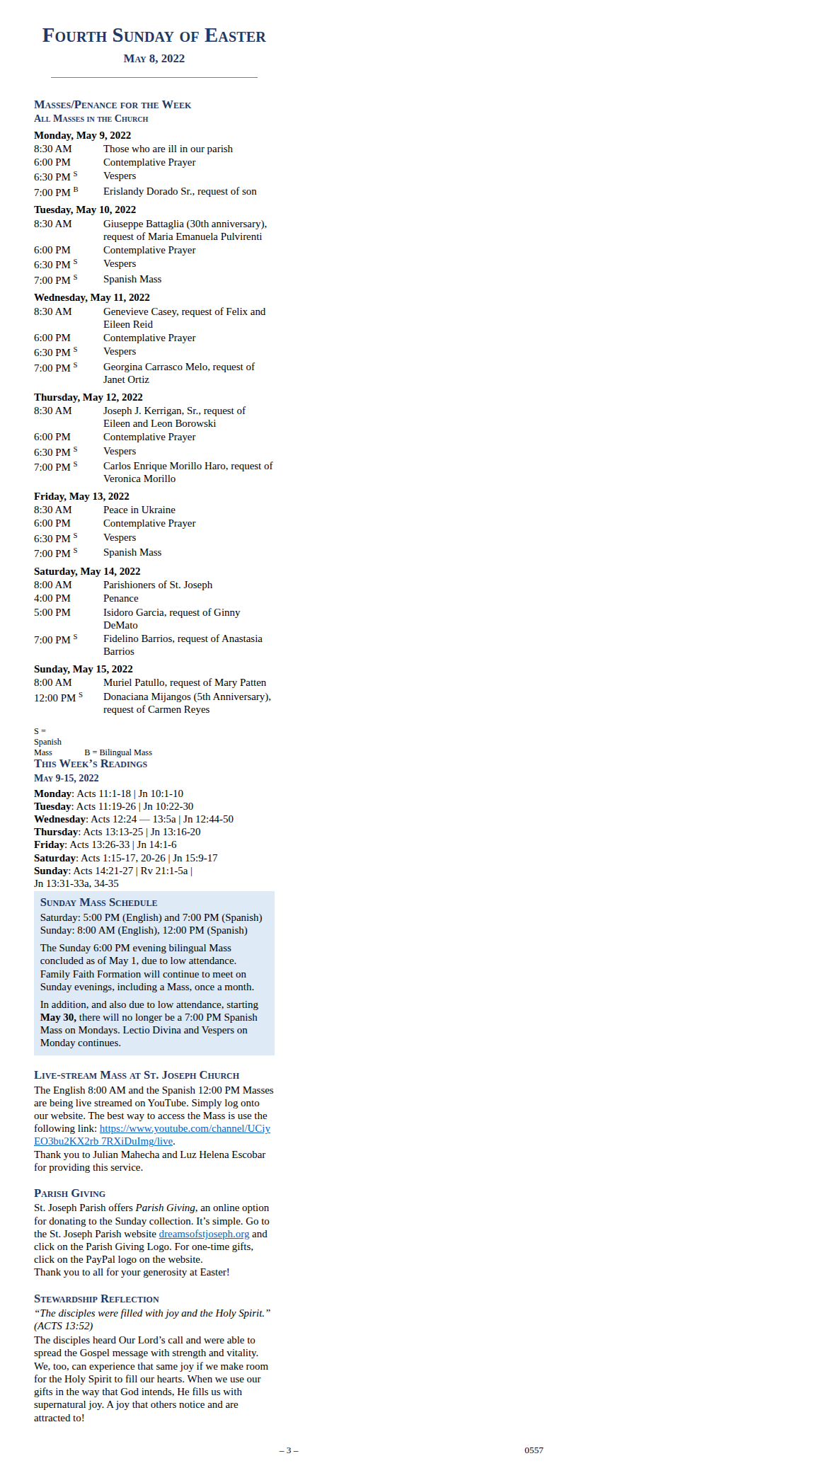Fourth Sunday of Easter
May 8, 2022
Masses/Penance for the Week
All Masses in the Church
Monday, May 9, 2022
| 8:30 AM | Those who are ill in our parish |
| 6:00 PM | Contemplative Prayer |
| 6:30 PM S | Vespers |
| 7:00 PM B | Erislandy Dorado Sr., request of son |
Tuesday, May 10, 2022
| 8:30 AM | Giuseppe Battaglia (30th anniversary), request of Maria Emanuela Pulvirenti |
| 6:00 PM | Contemplative Prayer |
| 6:30 PM S | Vespers |
| 7:00 PM S | Spanish Mass |
Wednesday, May 11, 2022
| 8:30 AM | Genevieve Casey, request of Felix and Eileen Reid |
| 6:00 PM | Contemplative Prayer |
| 6:30 PM S | Vespers |
| 7:00 PM S | Georgina Carrasco Melo, request of Janet Ortiz |
Thursday, May 12, 2022
| 8:30 AM | Joseph J. Kerrigan, Sr., request of Eileen and Leon Borowski |
| 6:00 PM | Contemplative Prayer |
| 6:30 PM S | Vespers |
| 7:00 PM S | Carlos Enrique Morillo Haro, request of Veronica Morillo |
Friday, May 13, 2022
| 8:30 AM | Peace in Ukraine |
| 6:00 PM | Contemplative Prayer |
| 6:30 PM S | Vespers |
| 7:00 PM S | Spanish Mass |
Saturday, May 14, 2022
| 8:00 AM | Parishioners of St. Joseph |
| 4:00 PM | Penance |
| 5:00 PM | Isidoro Garcia, request of Ginny DeMato |
| 7:00 PM S | Fidelino Barrios, request of Anastasia Barrios |
Sunday, May 15, 2022
| 8:00 AM | Muriel Patullo, request of Mary Patten |
| 12:00 PM S | Donaciana Mijangos (5th Anniversary), request of Carmen Reyes |
S = Spanish Mass B = Bilingual Mass
This Week’s Readings
May 9-15, 2022
Monday: Acts 11:1-18 | Jn 10:1-10
Tuesday: Acts 11:19-26 | Jn 10:22-30
Wednesday: Acts 12:24 — 13:5a | Jn 12:44-50
Thursday: Acts 13:13-25 | Jn 13:16-20
Friday: Acts 13:26-33 | Jn 14:1-6
Saturday: Acts 1:15-17, 20-26 | Jn 15:9-17
Sunday: Acts 14:21-27 | Rv 21:1-5a |
Jn 13:31-33a, 34-35
Sunday Mass Schedule
Saturday: 5:00 PM (English) and 7:00 PM (Spanish)
Sunday: 8:00 AM (English), 12:00 PM (Spanish)
The Sunday 6:00 PM evening bilingual Mass concluded as of May 1, due to low attendance. Family Faith Formation will continue to meet on Sunday evenings, including a Mass, once a month.
In addition, and also due to low attendance, starting May 30, there will no longer be a 7:00 PM Spanish Mass on Mondays. Lectio Divina and Vespers on Monday continues.
Live-stream Mass at St. Joseph Church
The English 8:00 AM and the Spanish 12:00 PM Masses are being live streamed on YouTube. Simply log onto our website. The best way to access the Mass is use the following link: https://www.youtube.com/channel/UCiyEO3bu2KX2rb 7RXiDuImg/live.
Thank you to Julian Mahecha and Luz Helena Escobar for providing this service.
Parish Giving
St. Joseph Parish offers Parish Giving, an online option for donating to the Sunday collection. It’s simple. Go to the St. Joseph Parish website dreamsofstjoseph.org and click on the Parish Giving Logo. For one-time gifts, click on the PayPal logo on the website.
Thank you to all for your generosity at Easter!
Stewardship Reflection
“The disciples were filled with joy and the Holy Spirit.” (ACTS 13:52)
The disciples heard Our Lord’s call and were able to spread the Gospel message with strength and vitality. We, too, can experience that same joy if we make room for the Holy Spirit to fill our hearts. When we use our gifts in the way that God intends, He fills us with supernatural joy. A joy that others notice and are attracted to!
– 3 –
0557